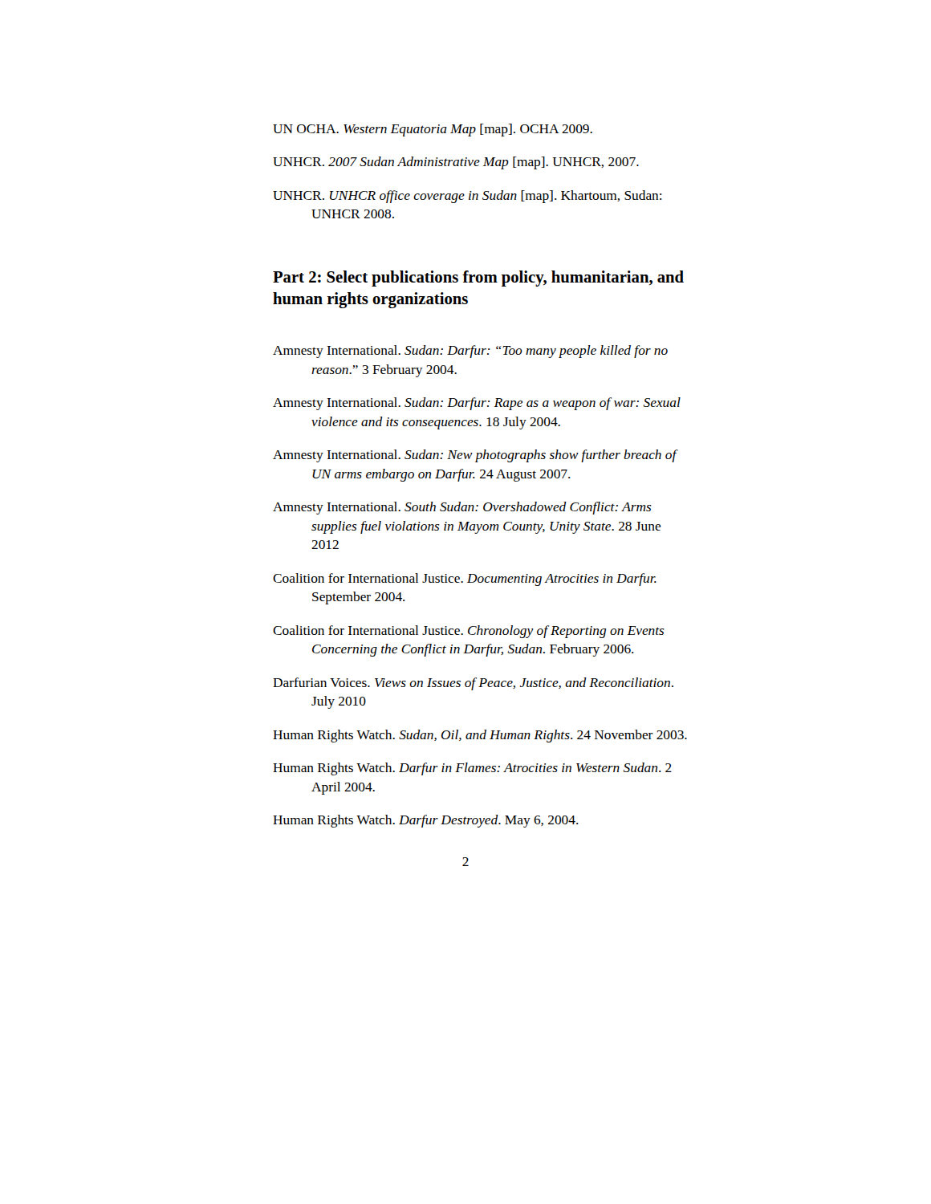UN OCHA. Western Equatoria Map [map]. OCHA 2009.
UNHCR. 2007 Sudan Administrative Map [map]. UNHCR, 2007.
UNHCR. UNHCR office coverage in Sudan [map]. Khartoum, Sudan: UNHCR 2008.
Part 2: Select publications from policy, humanitarian, and human rights organizations
Amnesty International. Sudan: Darfur: “Too many people killed for no reason.” 3 February 2004.
Amnesty International. Sudan: Darfur: Rape as a weapon of war: Sexual violence and its consequences. 18 July 2004.
Amnesty International. Sudan: New photographs show further breach of UN arms embargo on Darfur. 24 August 2007.
Amnesty International. South Sudan: Overshadowed Conflict: Arms supplies fuel violations in Mayom County, Unity State. 28 June 2012
Coalition for International Justice. Documenting Atrocities in Darfur. September 2004.
Coalition for International Justice. Chronology of Reporting on Events Concerning the Conflict in Darfur, Sudan. February 2006.
Darfurian Voices. Views on Issues of Peace, Justice, and Reconciliation. July 2010
Human Rights Watch. Sudan, Oil, and Human Rights. 24 November 2003.
Human Rights Watch. Darfur in Flames: Atrocities in Western Sudan. 2 April 2004.
Human Rights Watch. Darfur Destroyed. May 6, 2004.
2